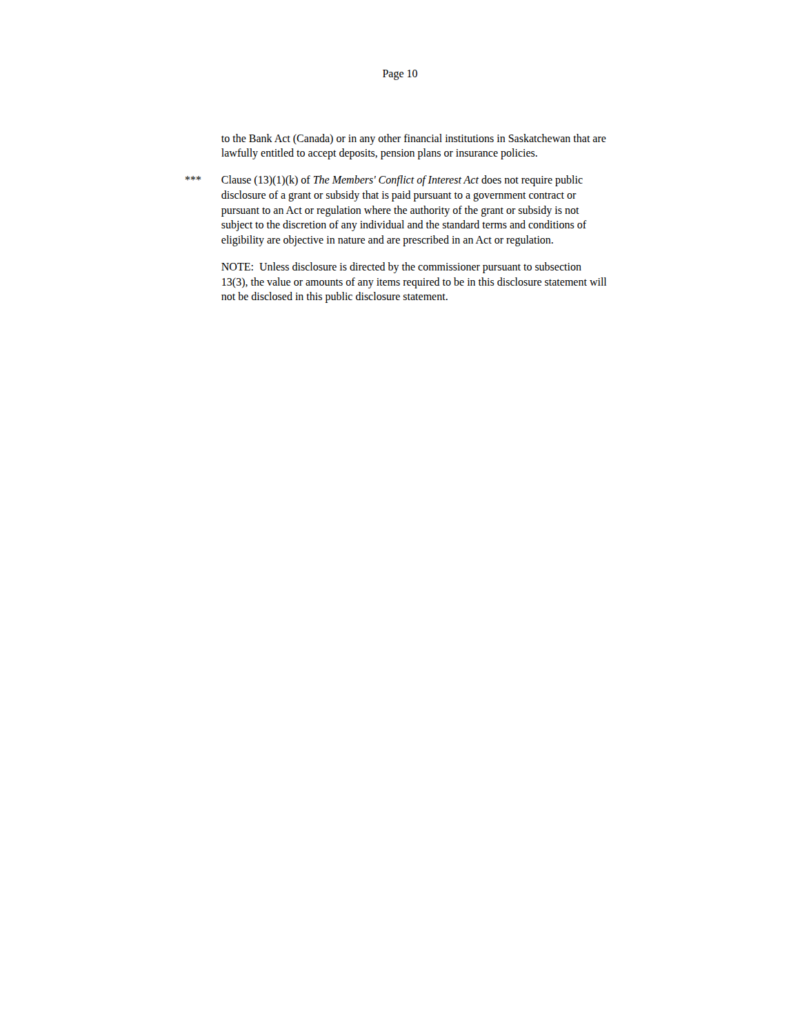Page 10
to the Bank Act (Canada) or in any other financial institutions in Saskatchewan that are lawfully entitled to accept deposits, pension plans or insurance policies.
***
Clause (13)(1)(k) of The Members' Conflict of Interest Act does not require public disclosure of a grant or subsidy that is paid pursuant to a government contract or pursuant to an Act or regulation where the authority of the grant or subsidy is not subject to the discretion of any individual and the standard terms and conditions of eligibility are objective in nature and are prescribed in an Act or regulation.
NOTE: Unless disclosure is directed by the commissioner pursuant to subsection 13(3), the value or amounts of any items required to be in this disclosure statement will not be disclosed in this public disclosure statement.